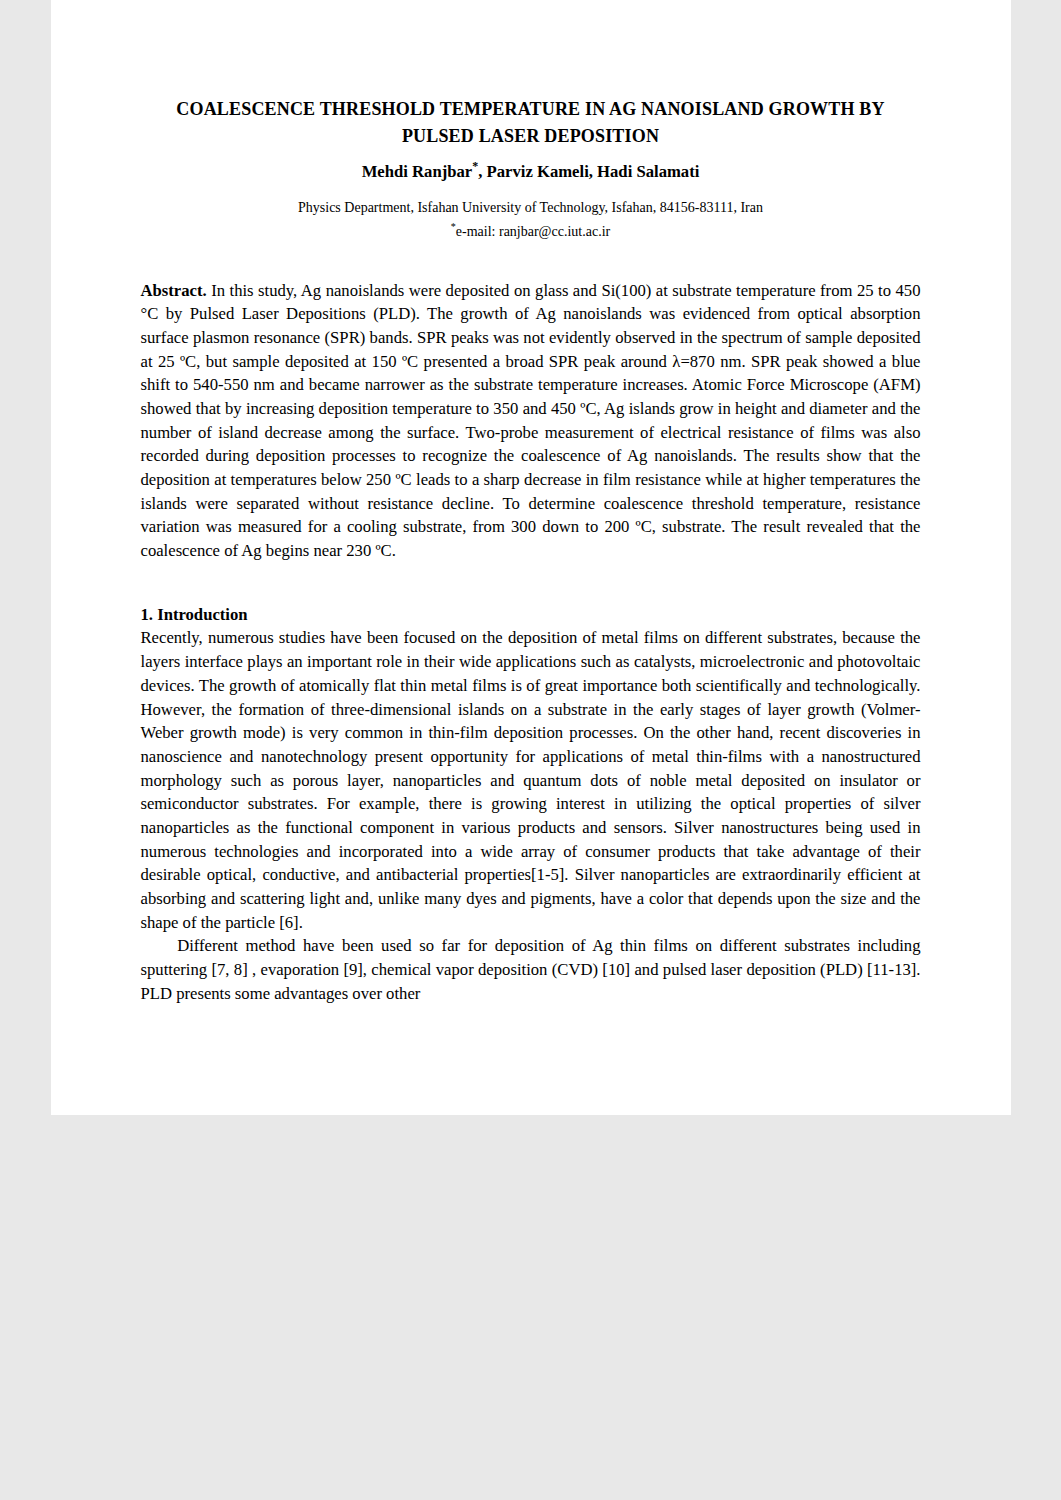Coalescence Threshold Temperature in Ag Nanoisland Growth by Pulsed Laser Deposition
Mehdi Ranjbar*, Parviz Kameli, Hadi Salamati
Physics Department, Isfahan University of Technology, Isfahan, 84156-83111, Iran
*e-mail: ranjbar@cc.iut.ac.ir
Abstract. In this study, Ag nanoislands were deposited on glass and Si(100) at substrate temperature from 25 to 450 °C by Pulsed Laser Depositions (PLD). The growth of Ag nanoislands was evidenced from optical absorption surface plasmon resonance (SPR) bands. SPR peaks was not evidently observed in the spectrum of sample deposited at 25 ºC, but sample deposited at 150 ºC presented a broad SPR peak around λ=870 nm. SPR peak showed a blue shift to 540-550 nm and became narrower as the substrate temperature increases. Atomic Force Microscope (AFM) showed that by increasing deposition temperature to 350 and 450 ºC, Ag islands grow in height and diameter and the number of island decrease among the surface. Two-probe measurement of electrical resistance of films was also recorded during deposition processes to recognize the coalescence of Ag nanoislands. The results show that the deposition at temperatures below 250 ºC leads to a sharp decrease in film resistance while at higher temperatures the islands were separated without resistance decline. To determine coalescence threshold temperature, resistance variation was measured for a cooling substrate, from 300 down to 200 ºC, substrate. The result revealed that the coalescence of Ag begins near 230 ºC.
1. Introduction
Recently, numerous studies have been focused on the deposition of metal films on different substrates, because the layers interface plays an important role in their wide applications such as catalysts, microelectronic and photovoltaic devices. The growth of atomically flat thin metal films is of great importance both scientifically and technologically. However, the formation of three-dimensional islands on a substrate in the early stages of layer growth (Volmer-Weber growth mode) is very common in thin-film deposition processes. On the other hand, recent discoveries in nanoscience and nanotechnology present opportunity for applications of metal thin-films with a nanostructured morphology such as porous layer, nanoparticles and quantum dots of noble metal deposited on insulator or semiconductor substrates. For example, there is growing interest in utilizing the optical properties of silver nanoparticles as the functional component in various products and sensors. Silver nanostructures being used in numerous technologies and incorporated into a wide array of consumer products that take advantage of their desirable optical, conductive, and antibacterial properties[1-5]. Silver nanoparticles are extraordinarily efficient at absorbing and scattering light and, unlike many dyes and pigments, have a color that depends upon the size and the shape of the particle [6].
Different method have been used so far for deposition of Ag thin films on different substrates including sputtering [7, 8] , evaporation [9], chemical vapor deposition (CVD) [10] and pulsed laser deposition (PLD) [11-13]. PLD presents some advantages over other